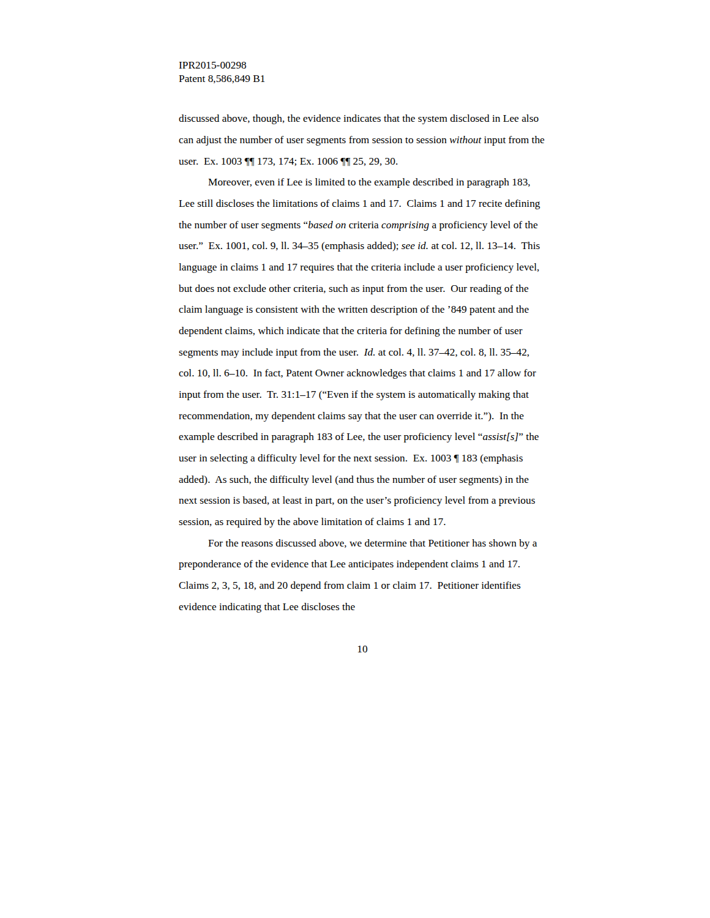IPR2015-00298
Patent 8,586,849 B1
discussed above, though, the evidence indicates that the system disclosed in Lee also can adjust the number of user segments from session to session without input from the user. Ex. 1003 ¶¶ 173, 174; Ex. 1006 ¶¶ 25, 29, 30.
Moreover, even if Lee is limited to the example described in paragraph 183, Lee still discloses the limitations of claims 1 and 17. Claims 1 and 17 recite defining the number of user segments “based on criteria comprising a proficiency level of the user.” Ex. 1001, col. 9, ll. 34–35 (emphasis added); see id. at col. 12, ll. 13–14. This language in claims 1 and 17 requires that the criteria include a user proficiency level, but does not exclude other criteria, such as input from the user. Our reading of the claim language is consistent with the written description of the ’849 patent and the dependent claims, which indicate that the criteria for defining the number of user segments may include input from the user. Id. at col. 4, ll. 37–42, col. 8, ll. 35–42, col. 10, ll. 6–10. In fact, Patent Owner acknowledges that claims 1 and 17 allow for input from the user. Tr. 31:1–17 (“Even if the system is automatically making that recommendation, my dependent claims say that the user can override it.”). In the example described in paragraph 183 of Lee, the user proficiency level “assist[s]” the user in selecting a difficulty level for the next session. Ex. 1003 ¶ 183 (emphasis added). As such, the difficulty level (and thus the number of user segments) in the next session is based, at least in part, on the user’s proficiency level from a previous session, as required by the above limitation of claims 1 and 17.
For the reasons discussed above, we determine that Petitioner has shown by a preponderance of the evidence that Lee anticipates independent claims 1 and 17. Claims 2, 3, 5, 18, and 20 depend from claim 1 or claim 17. Petitioner identifies evidence indicating that Lee discloses the
10